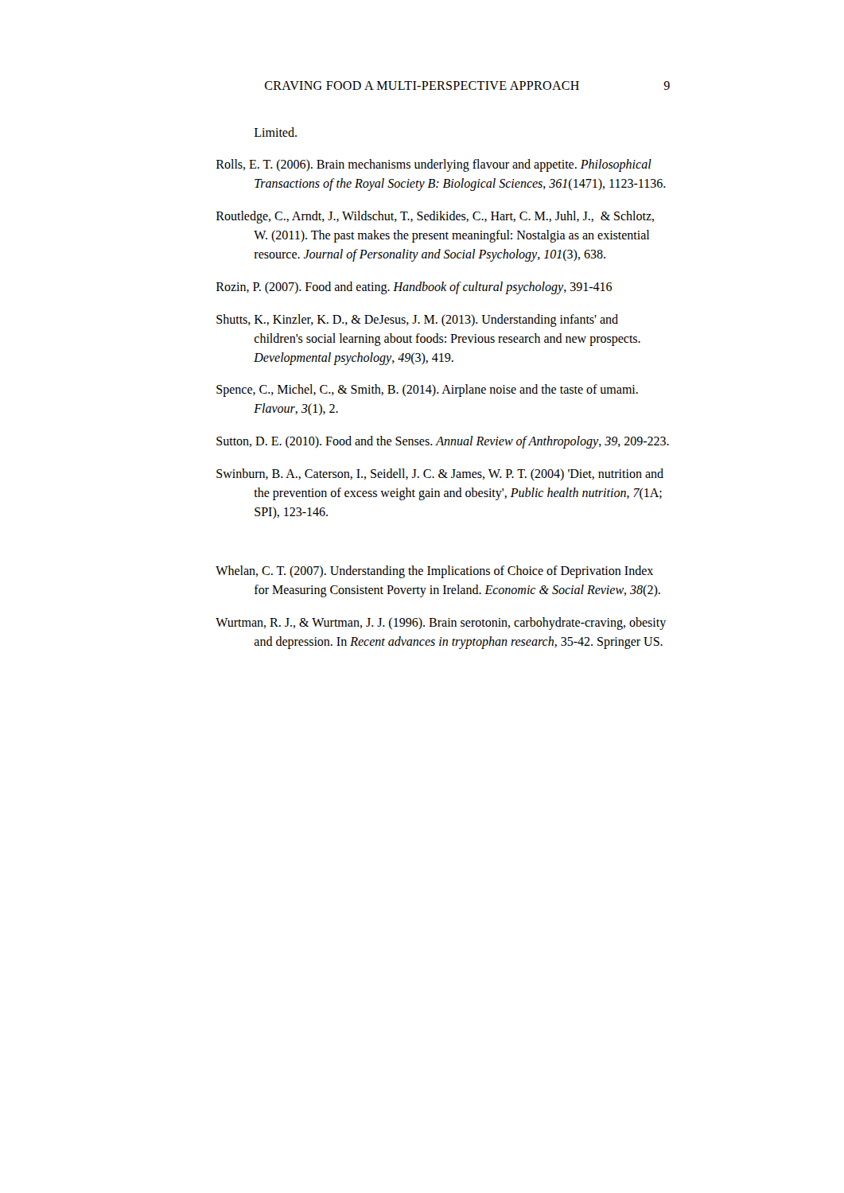Craving Food a Multi-Perspective Approach 9
Limited.
Rolls, E. T. (2006). Brain mechanisms underlying flavour and appetite. Philosophical Transactions of the Royal Society B: Biological Sciences, 361(1471), 1123-1136.
Routledge, C., Arndt, J., Wildschut, T., Sedikides, C., Hart, C. M., Juhl, J., & Schlotz, W. (2011). The past makes the present meaningful: Nostalgia as an existential resource. Journal of Personality and Social Psychology, 101(3), 638.
Rozin, P. (2007). Food and eating. Handbook of cultural psychology, 391-416
Shutts, K., Kinzler, K. D., & DeJesus, J. M. (2013). Understanding infants' and children's social learning about foods: Previous research and new prospects. Developmental psychology, 49(3), 419.
Spence, C., Michel, C., & Smith, B. (2014). Airplane noise and the taste of umami. Flavour, 3(1), 2.
Sutton, D. E. (2010). Food and the Senses. Annual Review of Anthropology, 39, 209-223.
Swinburn, B. A., Caterson, I., Seidell, J. C. & James, W. P. T. (2004) 'Diet, nutrition and the prevention of excess weight gain and obesity', Public health nutrition, 7(1A; SPI), 123-146.
Whelan, C. T. (2007). Understanding the Implications of Choice of Deprivation Index for Measuring Consistent Poverty in Ireland. Economic & Social Review, 38(2).
Wurtman, R. J., & Wurtman, J. J. (1996). Brain serotonin, carbohydrate-craving, obesity and depression. In Recent advances in tryptophan research, 35-42. Springer US.